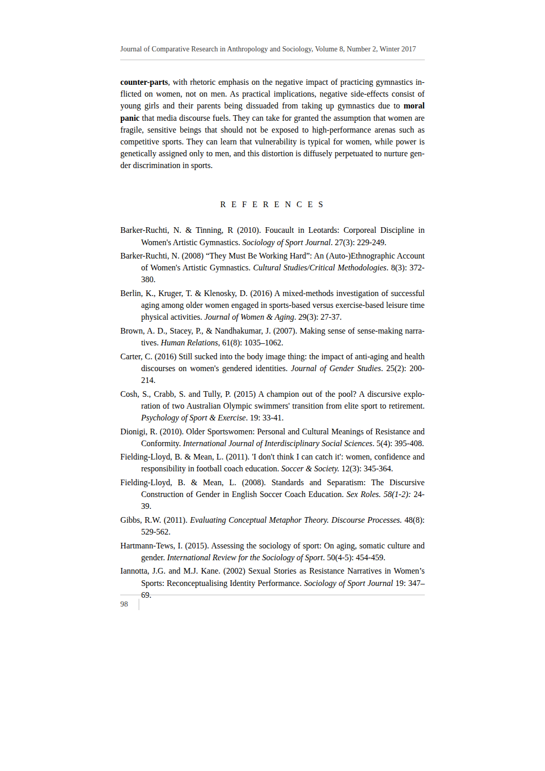Journal of Comparative Research in Anthropology and Sociology, Volume 8, Number 2, Winter 2017
counter-parts, with rhetoric emphasis on the negative impact of practicing gymnastics inflicted on women, not on men. As practical implications, negative side-effects consist of young girls and their parents being dissuaded from taking up gymnastics due to moral panic that media discourse fuels. They can take for granted the assumption that women are fragile, sensitive beings that should not be exposed to high-performance arenas such as competitive sports. They can learn that vulnerability is typical for women, while power is genetically assigned only to men, and this distortion is diffusely perpetuated to nurture gender discrimination in sports.
R E F E R E N C E S
Barker-Ruchti, N. & Tinning, R (2010). Foucault in Leotards: Corporeal Discipline in Women's Artistic Gymnastics. Sociology of Sport Journal. 27(3): 229-249.
Barker-Ruchti, N. (2008) “They Must Be Working Hard”: An (Auto-)Ethnographic Account of Women's Artistic Gymnastics. Cultural Studies/Critical Methodologies. 8(3): 372-380.
Berlin, K., Kruger, T. & Klenosky, D. (2016) A mixed-methods investigation of successful aging among older women engaged in sports-based versus exercise-based leisure time physical activities. Journal of Women & Aging. 29(3): 27-37.
Brown, A. D., Stacey, P., & Nandhakumar, J. (2007). Making sense of sense-making narratives. Human Relations, 61(8): 1035–1062.
Carter, C. (2016) Still sucked into the body image thing: the impact of anti-aging and health discourses on women's gendered identities. Journal of Gender Studies. 25(2): 200-214.
Cosh, S., Crabb, S. and Tully, P. (2015) A champion out of the pool? A discursive exploration of two Australian Olympic swimmers' transition from elite sport to retirement. Psychology of Sport & Exercise. 19: 33-41.
Dionigi, R. (2010). Older Sportswomen: Personal and Cultural Meanings of Resistance and Conformity. International Journal of Interdisciplinary Social Sciences. 5(4): 395-408.
Fielding-Lloyd, B. & Mean, L. (2011). 'I don't think I can catch it': women, confidence and responsibility in football coach education. Soccer & Society. 12(3): 345-364.
Fielding-Lloyd, B. & Mean, L. (2008). Standards and Separatism: The Discursive Construction of Gender in English Soccer Coach Education. Sex Roles. 58(1-2): 24-39.
Gibbs, R.W. (2011). Evaluating Conceptual Metaphor Theory. Discourse Processes. 48(8): 529-562.
Hartmann-Tews, I. (2015). Assessing the sociology of sport: On aging, somatic culture and gender. International Review for the Sociology of Sport. 50(4-5): 454-459.
Iannotta, J.G. and M.J. Kane. (2002) Sexual Stories as Resistance Narratives in Women’s Sports: Reconceptualising Identity Performance. Sociology of Sport Journal 19: 347–69.
98